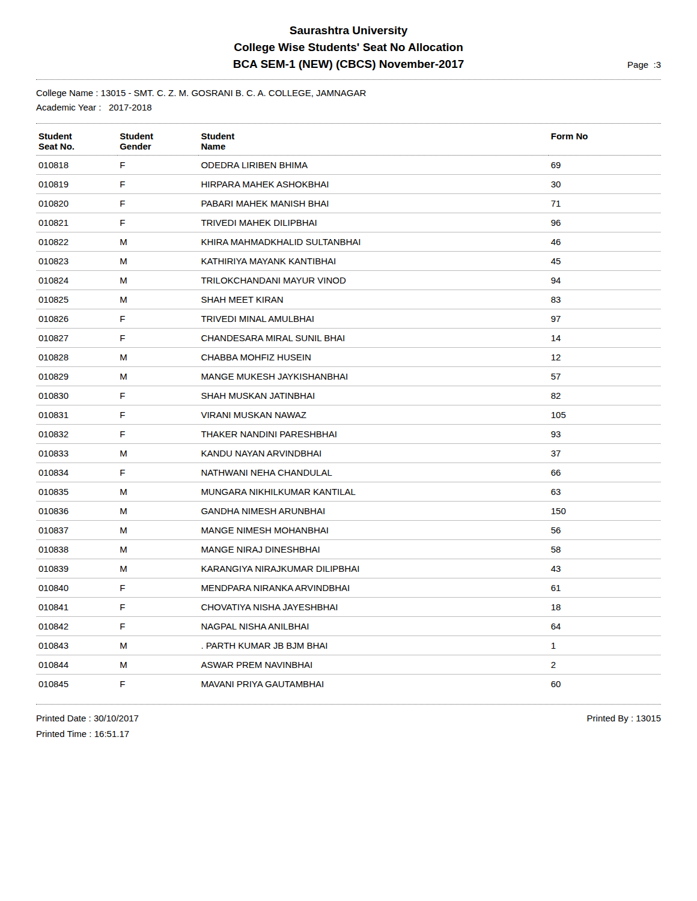Saurashtra University
College Wise Students' Seat No Allocation
BCA SEM-1 (NEW) (CBCS) November-2017
Page :3
College Name : 13015 - SMT. C. Z. M. GOSRANI B. C. A. COLLEGE, JAMNAGAR
Academic Year : 2017-2018
| Student Seat No. | Student Gender | Student Name | Form No |
| --- | --- | --- | --- |
| 010818 | F | ODEDRA LIRIBEN BHIMA | 69 |
| 010819 | F | HIRPARA MAHEK ASHOKBHAI | 30 |
| 010820 | F | PABARI MAHEK MANISH BHAI | 71 |
| 010821 | F | TRIVEDI MAHEK DILIPBHAI | 96 |
| 010822 | M | KHIRA MAHMADKHALID SULTANBHAI | 46 |
| 010823 | M | KATHIRIYA MAYANK KANTIBHAI | 45 |
| 010824 | M | TRILOKCHANDANI MAYUR VINOD | 94 |
| 010825 | M | SHAH MEET KIRAN | 83 |
| 010826 | F | TRIVEDI MINAL AMULBHAI | 97 |
| 010827 | F | CHANDESARA MIRAL SUNIL BHAI | 14 |
| 010828 | M | CHABBA MOHFIZ HUSEIN | 12 |
| 010829 | M | MANGE MUKESH JAYKISHANBHAI | 57 |
| 010830 | F | SHAH MUSKAN JATINBHAI | 82 |
| 010831 | F | VIRANI MUSKAN NAWAZ | 105 |
| 010832 | F | THAKER NANDINI PARESHBHAI | 93 |
| 010833 | M | KANDU NAYAN ARVINDBHAI | 37 |
| 010834 | F | NATHWANI NEHA CHANDULAL | 66 |
| 010835 | M | MUNGARA NIKHILKUMAR KANTILAL | 63 |
| 010836 | M | GANDHA NIMESH ARUNBHAI | 150 |
| 010837 | M | MANGE NIMESH MOHANBHAI | 56 |
| 010838 | M | MANGE NIRAJ DINESHBHAI | 58 |
| 010839 | M | KARANGIYA NIRAJKUMAR DILIPBHAI | 43 |
| 010840 | F | MENDPARA NIRANKA ARVINDBHAI | 61 |
| 010841 | F | CHOVATIYA NISHA JAYESHBHAI | 18 |
| 010842 | F | NAGPAL NISHA ANILBHAI | 64 |
| 010843 | M | . PARTH KUMAR JB BJM BHAI | 1 |
| 010844 | M | ASWAR PREM NAVINBHAI | 2 |
| 010845 | F | MAVANI PRIYA GAUTAMBHAI | 60 |
Printed Date : 30/10/2017
Printed Time : 16:51.17
Printed By : 13015